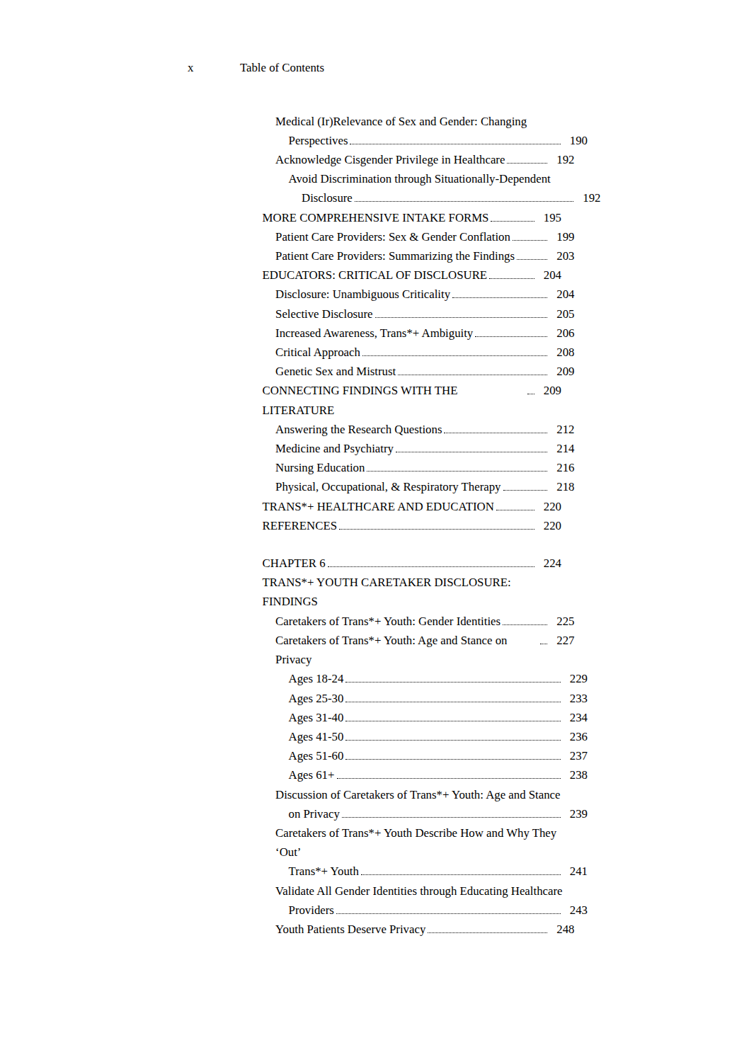x
Table of Contents
Medical (Ir)Relevance of Sex and Gender: Changing
Perspectives 190
Acknowledge Cisgender Privilege in Healthcare 192
Avoid Discrimination through Situationally-Dependent
Disclosure 192
MORE COMPREHENSIVE INTAKE FORMS 195
Patient Care Providers: Sex & Gender Conflation 199
Patient Care Providers: Summarizing the Findings 203
EDUCATORS: CRITICAL OF DISCLOSURE 204
Disclosure: Unambiguous Criticality 204
Selective Disclosure 205
Increased Awareness, Trans*+ Ambiguity 206
Critical Approach 208
Genetic Sex and Mistrust 209
CONNECTING FINDINGS WITH THE LITERATURE 209
Answering the Research Questions 212
Medicine and Psychiatry 214
Nursing Education 216
Physical, Occupational, & Respiratory Therapy 218
TRANS*+ HEALTHCARE AND EDUCATION 220
REFERENCES 220
CHAPTER 6 224
TRANS*+ YOUTH CARETAKER DISCLOSURE: FINDINGS
Caretakers of Trans*+ Youth: Gender Identities 225
Caretakers of Trans*+ Youth: Age and Stance on Privacy 227
Ages 18-24 229
Ages 25-30 233
Ages 31-40 234
Ages 41-50 236
Ages 51-60 237
Ages 61+ 238
Discussion of Caretakers of Trans*+ Youth: Age and Stance
on Privacy 239
Caretakers of Trans*+ Youth Describe How and Why They ‘Out’
Trans*+ Youth 241
Validate All Gender Identities through Educating Healthcare
Providers 243
Youth Patients Deserve Privacy 248